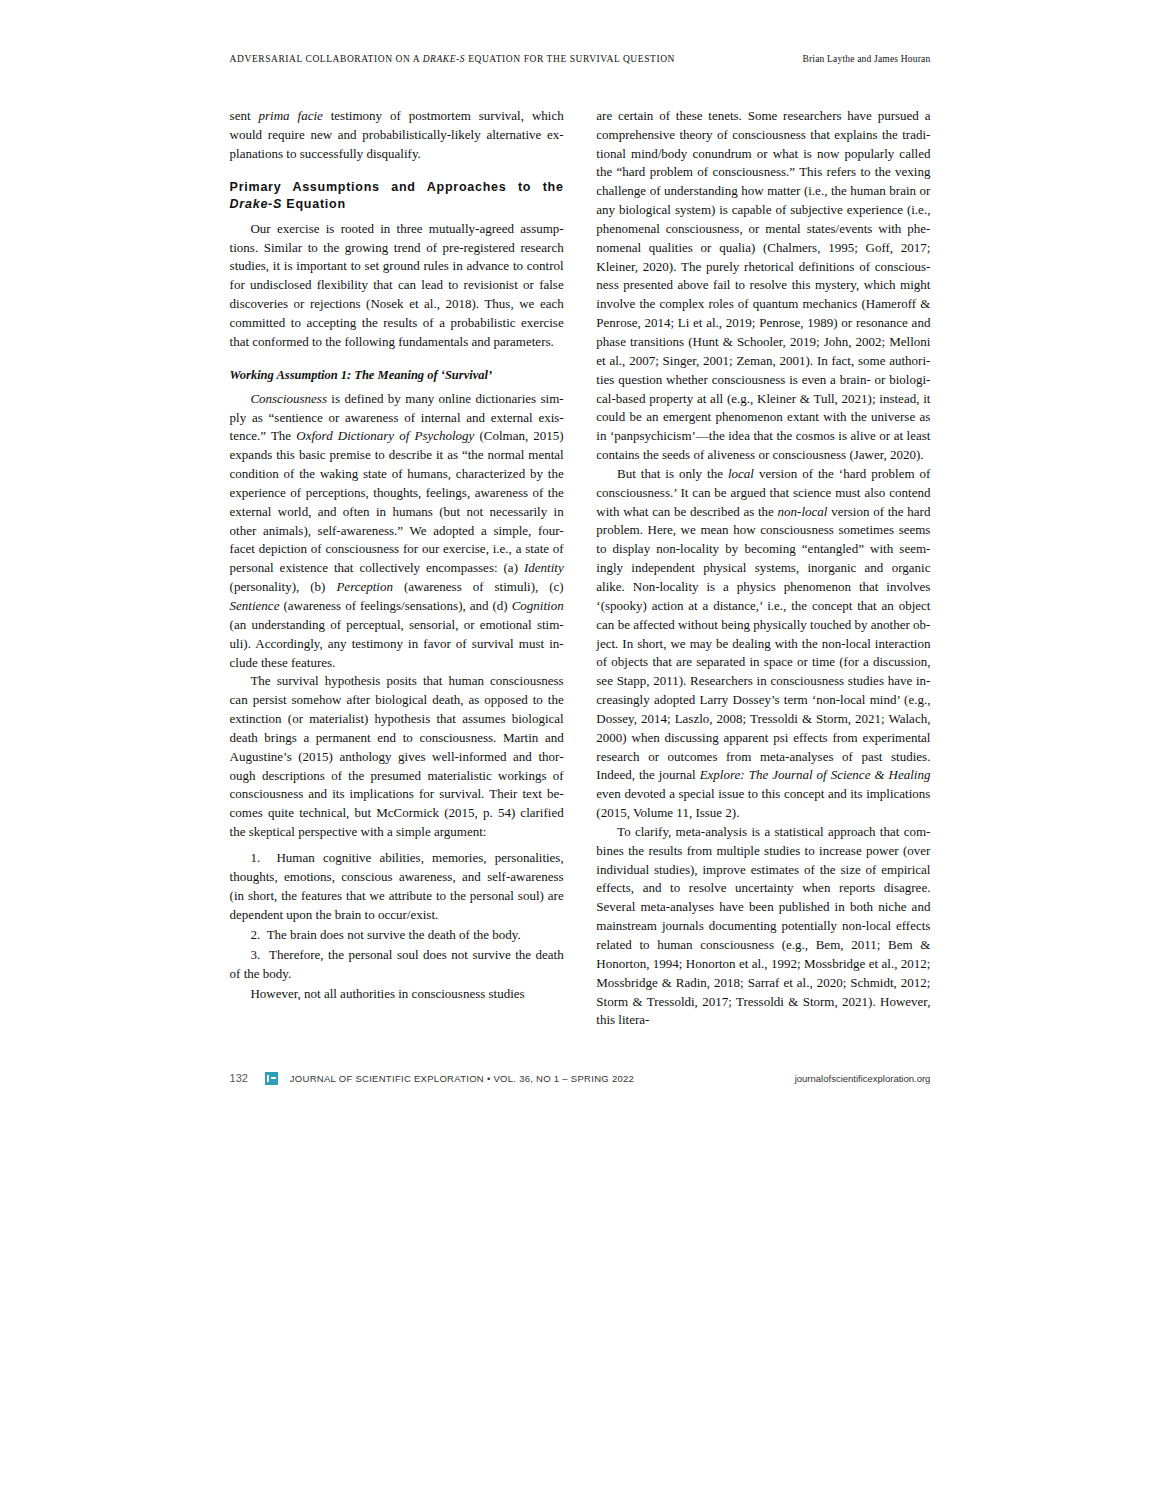Adversarial Collaboration on a Drake-S Equation for the Survival Question
Brian Laythe and James Houran
sent prima facie testimony of postmortem survival, which would require new and probabilistically-likely alternative explanations to successfully disqualify.
Primary Assumptions and Approaches to the Drake-S Equation
Our exercise is rooted in three mutually-agreed assumptions. Similar to the growing trend of pre-registered research studies, it is important to set ground rules in advance to control for undisclosed flexibility that can lead to revisionist or false discoveries or rejections (Nosek et al., 2018). Thus, we each committed to accepting the results of a probabilistic exercise that conformed to the following fundamentals and parameters.
Working Assumption 1: The Meaning of ‘Survival’
Consciousness is defined by many online dictionaries simply as “sentience or awareness of internal and external existence.” The Oxford Dictionary of Psychology (Colman, 2015) expands this basic premise to describe it as “the normal mental condition of the waking state of humans, characterized by the experience of perceptions, thoughts, feelings, awareness of the external world, and often in humans (but not necessarily in other animals), self-awareness.” We adopted a simple, four-facet depiction of consciousness for our exercise, i.e., a state of personal existence that collectively encompasses: (a) Identity (personality), (b) Perception (awareness of stimuli), (c) Sentience (awareness of feelings/sensations), and (d) Cognition (an understanding of perceptual, sensorial, or emotional stimuli). Accordingly, any testimony in favor of survival must include these features.
The survival hypothesis posits that human consciousness can persist somehow after biological death, as opposed to the extinction (or materialist) hypothesis that assumes biological death brings a permanent end to consciousness. Martin and Augustine’s (2015) anthology gives well-informed and thorough descriptions of the presumed materialistic workings of consciousness and its implications for survival. Their text becomes quite technical, but McCormick (2015, p. 54) clarified the skeptical perspective with a simple argument:
Human cognitive abilities, memories, personalities, thoughts, emotions, conscious awareness, and self-awareness (in short, the features that we attribute to the personal soul) are dependent upon the brain to occur/exist.
The brain does not survive the death of the body.
Therefore, the personal soul does not survive the death of the body.
However, not all authorities in consciousness studies
are certain of these tenets. Some researchers have pursued a comprehensive theory of consciousness that explains the traditional mind/body conundrum or what is now popularly called the “hard problem of consciousness.” This refers to the vexing challenge of understanding how matter (i.e., the human brain or any biological system) is capable of subjective experience (i.e., phenomenal consciousness, or mental states/events with phenomenal qualities or qualia) (Chalmers, 1995; Goff, 2017; Kleiner, 2020). The purely rhetorical definitions of consciousness presented above fail to resolve this mystery, which might involve the complex roles of quantum mechanics (Hameroff & Penrose, 2014; Li et al., 2019; Penrose, 1989) or resonance and phase transitions (Hunt & Schooler, 2019; John, 2002; Melloni et al., 2007; Singer, 2001; Zeman, 2001). In fact, some authorities question whether consciousness is even a brain- or biological-based property at all (e.g., Kleiner & Tull, 2021); instead, it could be an emergent phenomenon extant with the universe as in ‘panpsychicism’—the idea that the cosmos is alive or at least contains the seeds of aliveness or consciousness (Jawer, 2020).
But that is only the local version of the ‘hard problem of consciousness.’ It can be argued that science must also contend with what can be described as the non-local version of the hard problem. Here, we mean how consciousness sometimes seems to display non-locality by becoming “entangled” with seemingly independent physical systems, inorganic and organic alike. Non-locality is a physics phenomenon that involves ‘(spooky) action at a distance,’ i.e., the concept that an object can be affected without being physically touched by another object. In short, we may be dealing with the non-local interaction of objects that are separated in space or time (for a discussion, see Stapp, 2011). Researchers in consciousness studies have increasingly adopted Larry Dossey’s term ‘non-local mind’ (e.g., Dossey, 2014; Laszlo, 2008; Tressoldi & Storm, 2021; Walach, 2000) when discussing apparent psi effects from experimental research or outcomes from meta-analyses of past studies. Indeed, the journal Explore: The Journal of Science & Healing even devoted a special issue to this concept and its implications (2015, Volume 11, Issue 2).
To clarify, meta-analysis is a statistical approach that combines the results from multiple studies to increase power (over individual studies), improve estimates of the size of empirical effects, and to resolve uncertainty when reports disagree. Several meta-analyses have been published in both niche and mainstream journals documenting potentially non-local effects related to human consciousness (e.g., Bem, 2011; Bem & Honorton, 1994; Honorton et al., 1992; Mossbridge et al., 2012; Mossbridge & Radin, 2018; Sarraf et al., 2020; Schmidt, 2012; Storm & Tressoldi, 2017; Tressoldi & Storm, 2021). However, this litera-
132 Journal of Scientific Exploration • Vol. 36, No 1 – Spring 2022 journalofscientificexploration.org